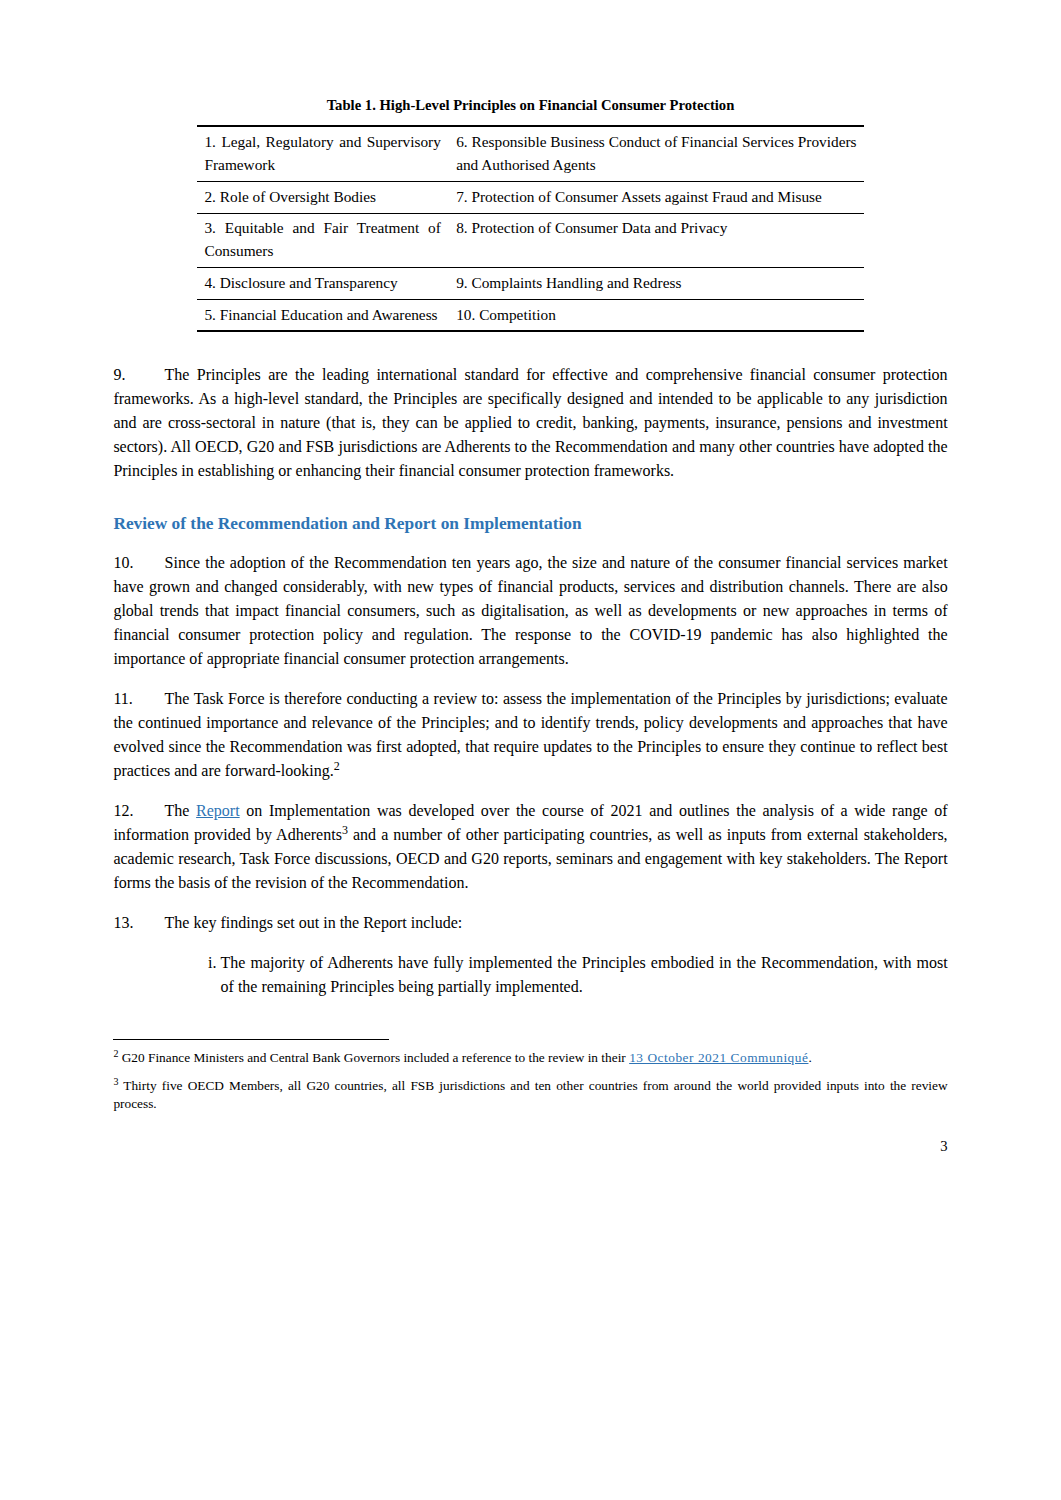Table 1. High-Level Principles on Financial Consumer Protection
| 1. Legal, Regulatory and Supervisory Framework | 6. Responsible Business Conduct of Financial Services Providers and Authorised Agents |
| 2. Role of Oversight Bodies | 7. Protection of Consumer Assets against Fraud and Misuse |
| 3. Equitable and Fair Treatment of Consumers | 8. Protection of Consumer Data and Privacy |
| 4. Disclosure and Transparency | 9. Complaints Handling and Redress |
| 5. Financial Education and Awareness | 10. Competition |
9. The Principles are the leading international standard for effective and comprehensive financial consumer protection frameworks. As a high-level standard, the Principles are specifically designed and intended to be applicable to any jurisdiction and are cross-sectoral in nature (that is, they can be applied to credit, banking, payments, insurance, pensions and investment sectors). All OECD, G20 and FSB jurisdictions are Adherents to the Recommendation and many other countries have adopted the Principles in establishing or enhancing their financial consumer protection frameworks.
Review of the Recommendation and Report on Implementation
10. Since the adoption of the Recommendation ten years ago, the size and nature of the consumer financial services market have grown and changed considerably, with new types of financial products, services and distribution channels. There are also global trends that impact financial consumers, such as digitalisation, as well as developments or new approaches in terms of financial consumer protection policy and regulation. The response to the COVID-19 pandemic has also highlighted the importance of appropriate financial consumer protection arrangements.
11. The Task Force is therefore conducting a review to: assess the implementation of the Principles by jurisdictions; evaluate the continued importance and relevance of the Principles; and to identify trends, policy developments and approaches that have evolved since the Recommendation was first adopted, that require updates to the Principles to ensure they continue to reflect best practices and are forward-looking.2
12. The Report on Implementation was developed over the course of 2021 and outlines the analysis of a wide range of information provided by Adherents3 and a number of other participating countries, as well as inputs from external stakeholders, academic research, Task Force discussions, OECD and G20 reports, seminars and engagement with key stakeholders. The Report forms the basis of the revision of the Recommendation.
13. The key findings set out in the Report include:
The majority of Adherents have fully implemented the Principles embodied in the Recommendation, with most of the remaining Principles being partially implemented.
2 G20 Finance Ministers and Central Bank Governors included a reference to the review in their 13 October 2021 Communiqué.
3 Thirty five OECD Members, all G20 countries, all FSB jurisdictions and ten other countries from around the world provided inputs into the review process.
3